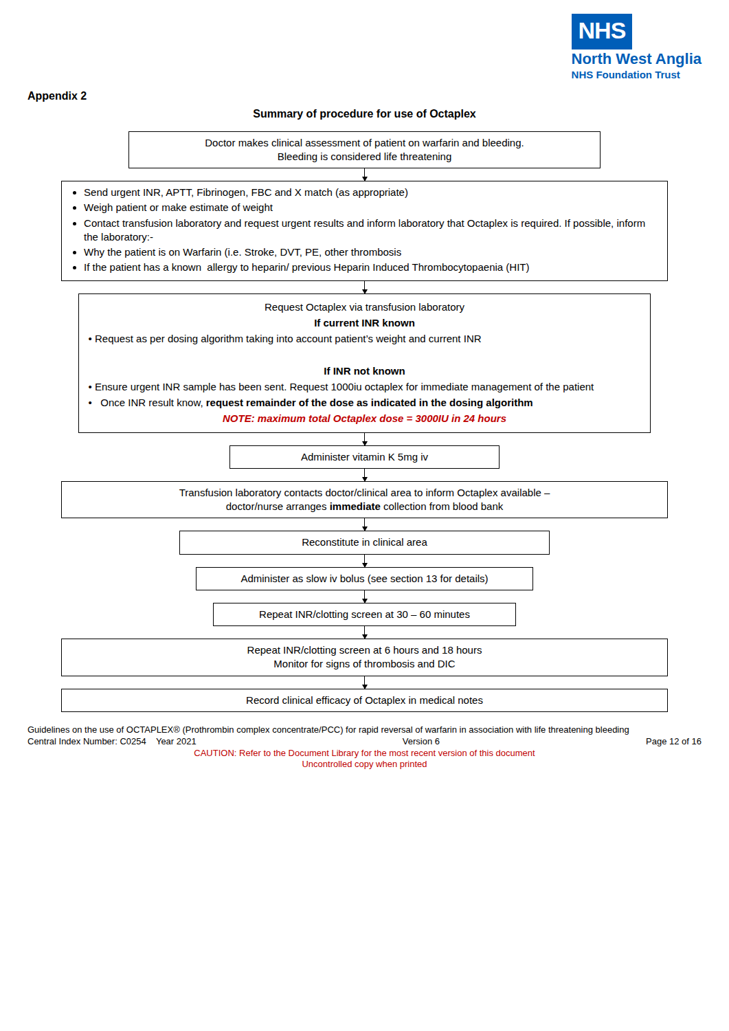NHS
North West Anglia
NHS Foundation Trust
Appendix 2
Summary of procedure for use of Octaplex
Doctor makes clinical assessment of patient on warfarin and bleeding.
Bleeding is considered life threatening
Send urgent INR, APTT, Fibrinogen, FBC and X match (as appropriate)
Weigh patient or make estimate of weight
Contact transfusion laboratory and request urgent results and inform laboratory that Octaplex is required. If possible, inform the laboratory:-
Why the patient is on Warfarin (i.e. Stroke, DVT, PE, other thrombosis
If the patient has a known allergy to heparin/ previous Heparin Induced Thrombocytopaenia (HIT)
Request Octaplex via transfusion laboratory
If current INR known
• Request as per dosing algorithm taking into account patient’s weight and current INR
If INR not known
• Ensure urgent INR sample has been sent. Request 1000iu octaplex for immediate management of the patient
• Once INR result know, request remainder of the dose as indicated in the dosing algorithm
NOTE: maximum total Octaplex dose = 3000IU in 24 hours
Administer vitamin K 5mg iv
Transfusion laboratory contacts doctor/clinical area to inform Octaplex available –
doctor/nurse arranges immediate collection from blood bank
Reconstitute in clinical area
Administer as slow iv bolus (see section 13 for details)
Repeat INR/clotting screen at 30 – 60 minutes
Repeat INR/clotting screen at 6 hours and 18 hours
Monitor for signs of thrombosis and DIC
Record clinical efficacy of Octaplex in medical notes
Guidelines on the use of OCTAPLEX® (Prothrombin complex concentrate/PCC) for rapid reversal of warfarin in association with life threatening bleeding
Central Index Number: C0254 Year 2021 Version 6 Page 12 of 16
CAUTION: Refer to the Document Library for the most recent version of this document
Uncontrolled copy when printed